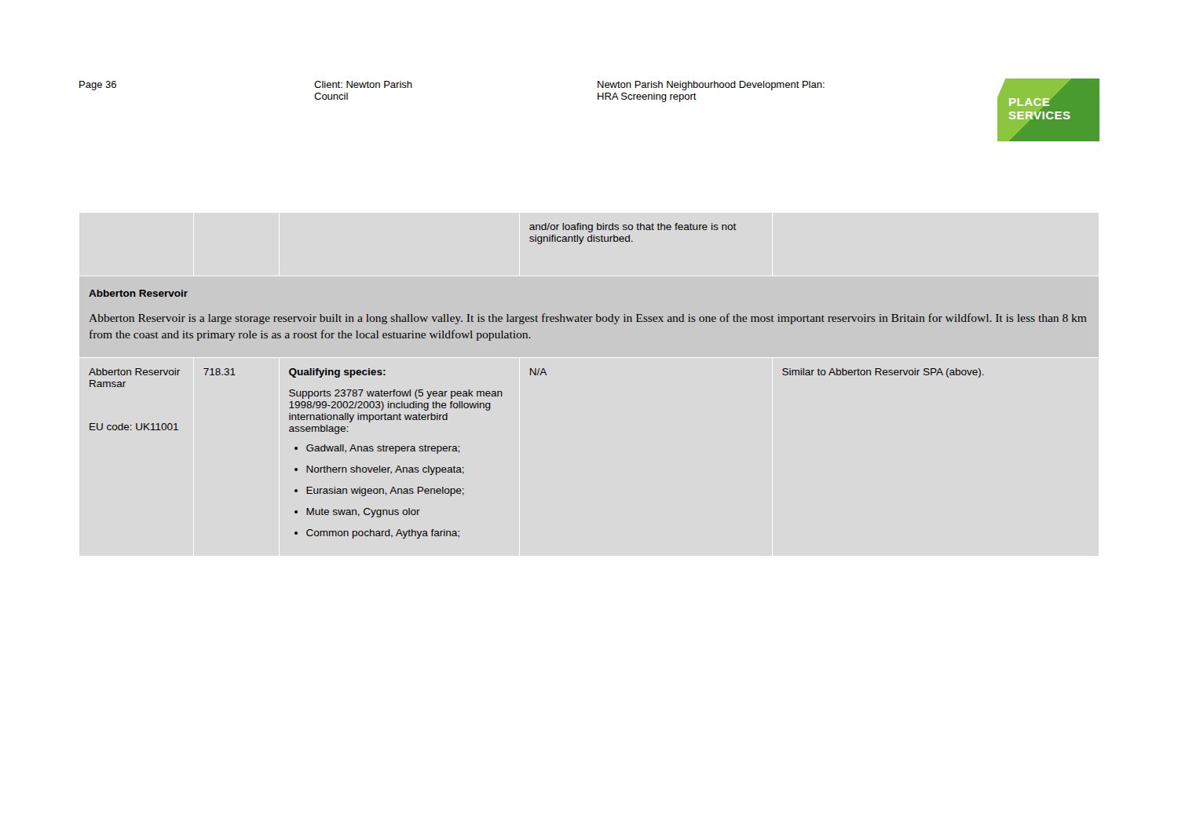Page 36
Client: Newton Parish
Council
Newton Parish Neighbourhood Development Plan:
HRA Screening report
PLACE
SERVICES
| | | | and/or loafing birds so that the feature is not significantly disturbed. | |
| Abberton Reservoir Abberton Reservoir is a large storage reservoir built in a long shallow valley. It is the largest freshwater body in Essex and is one of the most important reservoirs in Britain for wildfowl. It is less than 8 km from the coast and its primary role is as a roost for the local estuarine wildfowl population. |
| Abberton Reservoir Ramsar EU code: UK11001 | 718.31 | Qualifying species: Supports 23787 waterfowl (5 year peak mean 1998/99-2002/2003) including the following internationally important waterbird assemblage: Gadwall, Anas strepera strepera; Northern shoveler, Anas clypeata; Eurasian wigeon, Anas Penelope; Mute swan, Cygnus olor Common pochard, Aythya farina; | N/A | Similar to Abberton Reservoir SPA (above). |